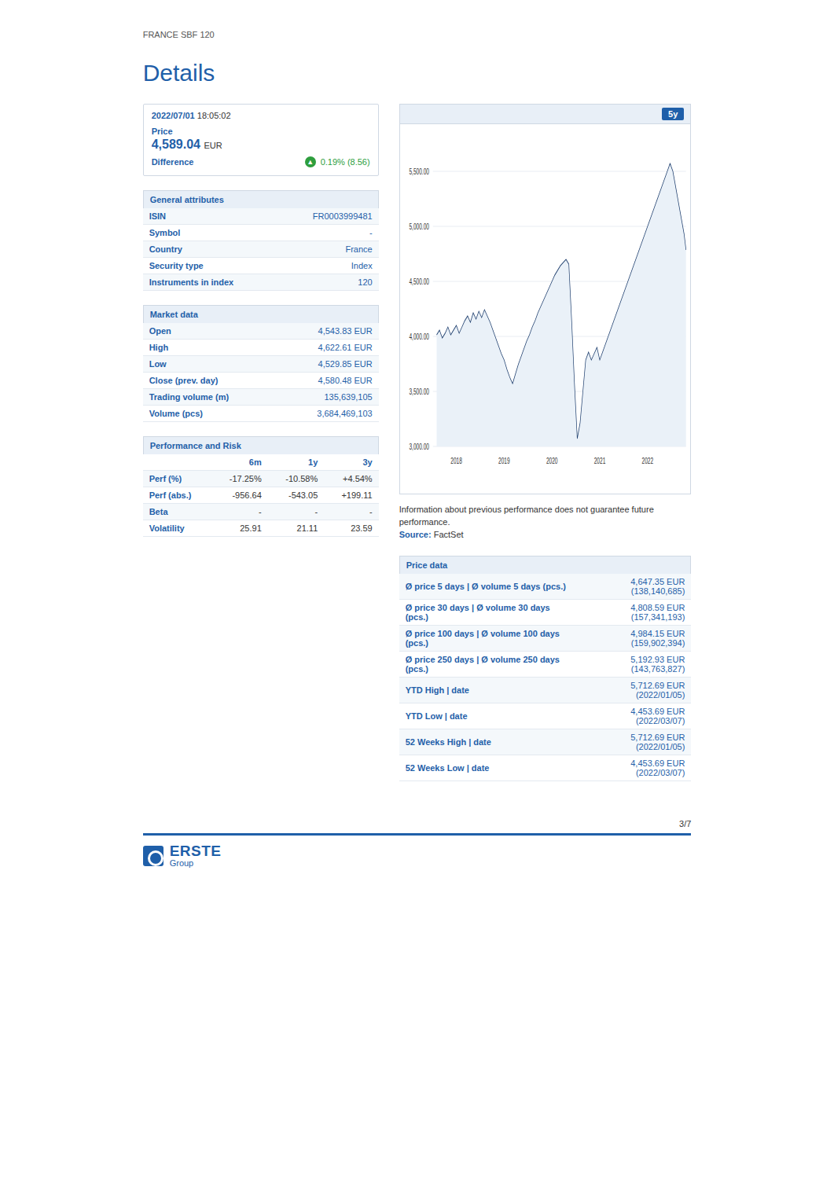FRANCE SBF 120
Details
2022/07/01 18:05:02
Price
4,589.04 EUR
Difference ▲ 0.19% (8.56)
General attributes
| ISIN | FR0003999481 |
| Symbol | - |
| Country | France |
| Security type | Index |
| Instruments in index | 120 |
Market data
| Open | 4,543.83 EUR |
| High | 4,622.61 EUR |
| Low | 4,529.85 EUR |
| Close (prev. day) | 4,580.48 EUR |
| Trading volume (m) | 135,639,105 |
| Volume (pcs) | 3,684,469,103 |
Performance and Risk
| | 6m | 1y | 3y |
| --- | --- | --- | --- |
| Perf (%) | -17.25% | -10.58% | +4.54% |
| Perf (abs.) | -956.64 | -543.05 | +199.11 |
| Beta | - | - | - |
| Volatility | 25.91 | 21.11 | 23.59 |
5y
5,500.00 5,000.00 4,500.00 4,000.00 3,500.00 3,000.00 2018 2019 2020 2021 2022
Information about previous performance does not guarantee future performance.
Source: FactSet
Price data
| Ø price 5 days / Ø volume 5 days (pcs.) | 4,647.35 EUR (138,140,685) |
| Ø price 30 days / Ø volume 30 days (pcs.) | 4,808.59 EUR (157,341,193) |
| Ø price 100 days / Ø volume 100 days (pcs.) | 4,984.15 EUR (159,902,394) |
| Ø price 250 days / Ø volume 250 days (pcs.) | 5,192.93 EUR (143,763,827) |
| YTD High / date | 5,712.69 EUR (2022/01/05) |
| YTD Low / date | 4,453.69 EUR (2022/03/07) |
| 52 Weeks High / date | 5,712.69 EUR (2022/01/05) |
| 52 Weeks Low / date | 4,453.69 EUR (2022/03/07) |
3/7
ERSTE
Group